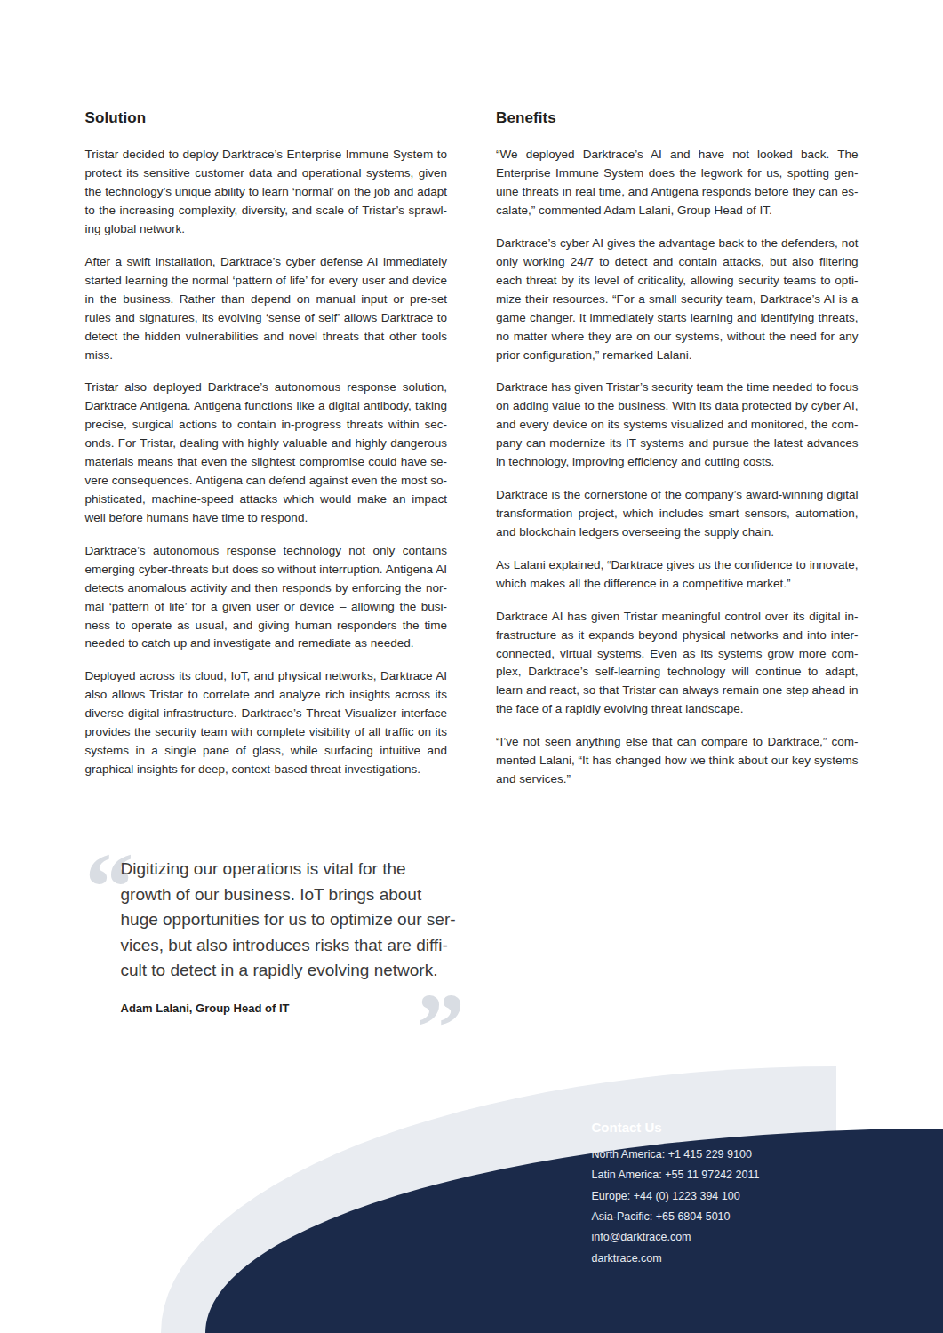Solution
Tristar decided to deploy Darktrace’s Enterprise Immune System to protect its sensitive customer data and operational systems, given the technology’s unique ability to learn ‘normal’ on the job and adapt to the increasing complexity, diversity, and scale of Tristar’s sprawling global network.
After a swift installation, Darktrace’s cyber defense AI immediately started learning the normal ‘pattern of life’ for every user and device in the business. Rather than depend on manual input or pre-set rules and signatures, its evolving ‘sense of self’ allows Darktrace to detect the hidden vulnerabilities and novel threats that other tools miss.
Tristar also deployed Darktrace’s autonomous response solution, Darktrace Antigena. Antigena functions like a digital antibody, taking precise, surgical actions to contain in-progress threats within seconds. For Tristar, dealing with highly valuable and highly dangerous materials means that even the slightest compromise could have severe consequences. Antigena can defend against even the most sophisticated, machine-speed attacks which would make an impact well before humans have time to respond.
Darktrace’s autonomous response technology not only contains emerging cyber-threats but does so without interruption. Antigena AI detects anomalous activity and then responds by enforcing the normal ‘pattern of life’ for a given user or device – allowing the business to operate as usual, and giving human responders the time needed to catch up and investigate and remediate as needed.
Deployed across its cloud, IoT, and physical networks, Darktrace AI also allows Tristar to correlate and analyze rich insights across its diverse digital infrastructure. Darktrace’s Threat Visualizer interface provides the security team with complete visibility of all traffic on its systems in a single pane of glass, while surfacing intuitive and graphical insights for deep, context-based threat investigations.
Benefits
“We deployed Darktrace’s AI and have not looked back. The Enterprise Immune System does the legwork for us, spotting genuine threats in real time, and Antigena responds before they can escalate,” commented Adam Lalani, Group Head of IT.
Darktrace’s cyber AI gives the advantage back to the defenders, not only working 24/7 to detect and contain attacks, but also filtering each threat by its level of criticality, allowing security teams to optimize their resources. “For a small security team, Darktrace’s AI is a game changer. It immediately starts learning and identifying threats, no matter where they are on our systems, without the need for any prior configuration,” remarked Lalani.
Darktrace has given Tristar’s security team the time needed to focus on adding value to the business. With its data protected by cyber AI, and every device on its systems visualized and monitored, the company can modernize its IT systems and pursue the latest advances in technology, improving efficiency and cutting costs.
Darktrace is the cornerstone of the company’s award-winning digital transformation project, which includes smart sensors, automation, and blockchain ledgers overseeing the supply chain.
As Lalani explained, “Darktrace gives us the confidence to innovate, which makes all the difference in a competitive market.”
Darktrace AI has given Tristar meaningful control over its digital infrastructure as it expands beyond physical networks and into interconnected, virtual systems. Even as its systems grow more complex, Darktrace’s self-learning technology will continue to adapt, learn and react, so that Tristar can always remain one step ahead in the face of a rapidly evolving threat landscape.
“I’ve not seen anything else that can compare to Darktrace,” commented Lalani, “It has changed how we think about our key systems and services.”
“
Digitizing our operations is vital for the growth of our business. IoT brings about huge opportunities for us to optimize our services, but also introduces risks that are difficult to detect in a rapidly evolving network.
Adam Lalani, Group Head of IT
”
Contact Us
North America: +1 415 229 9100
Latin America: +55 11 97242 2011
Europe: +44 (0) 1223 394 100
Asia-Pacific: +65 6804 5010
info@darktrace.com
darktrace.com